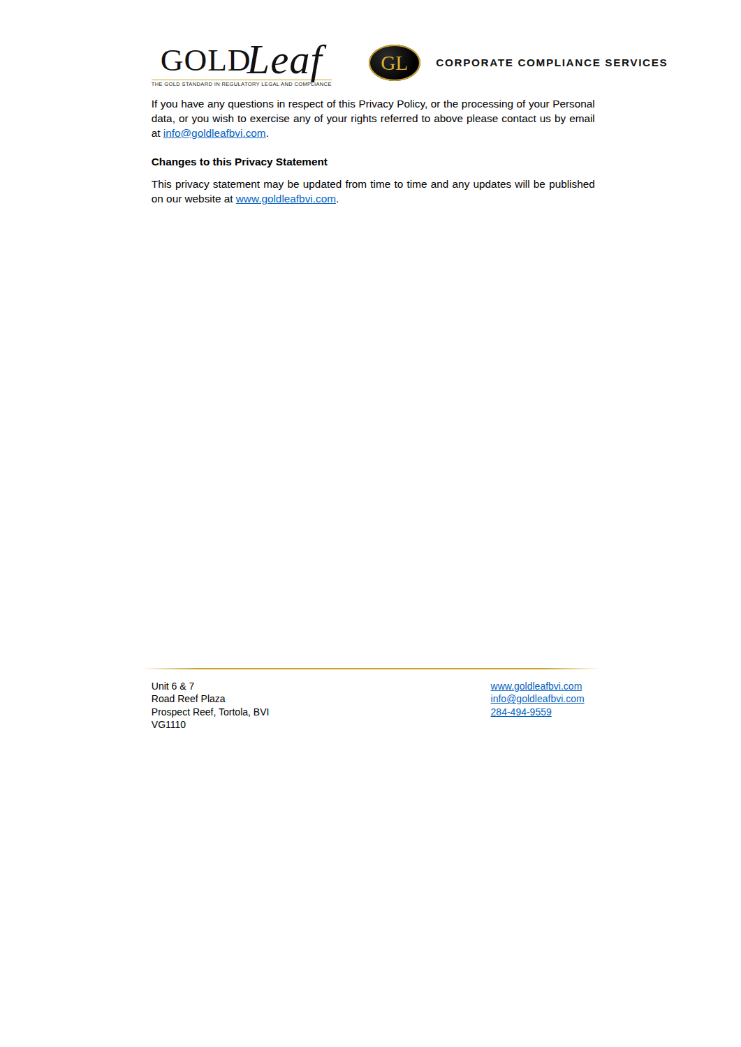GOLDLeaf
THE GOLD STANDARD IN REGULATORY LEGAL AND COMPLIANCE
GL
CORPORATE COMPLIANCE SERVICES
If you have any questions in respect of this Privacy Policy, or the processing of your Personal data, or you wish to exercise any of your rights referred to above please contact us by email at info@goldleafbvi.com.
Changes to this Privacy Statement
This privacy statement may be updated from time to time and any updates will be published on our website at www.goldleafbvi.com.
Unit 6 & 7
Road Reef Plaza
Prospect Reef, Tortola, BVI
VG1110
www.goldleafbvi.com info@goldleafbvi.com 284-494-9559